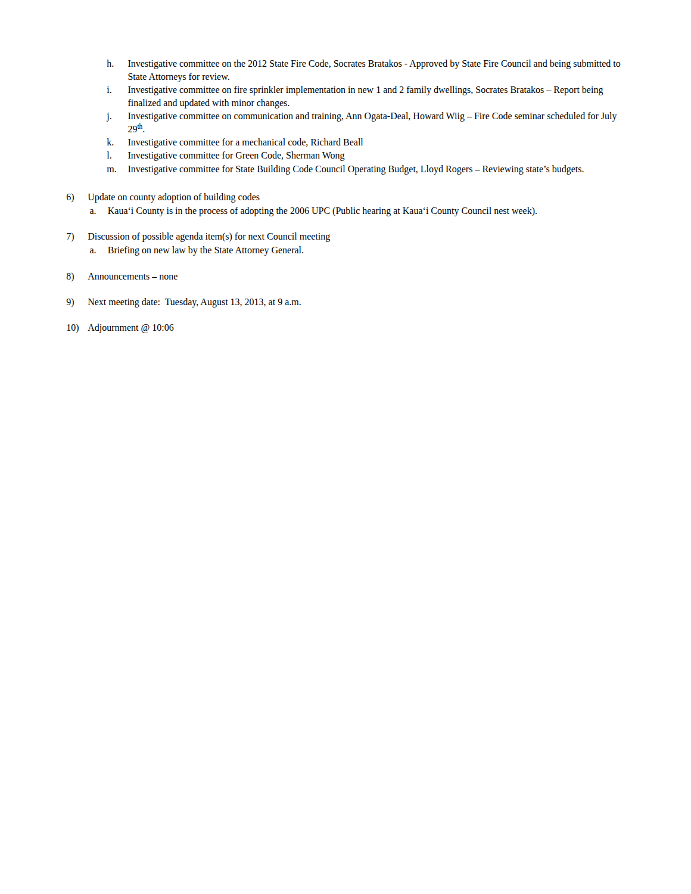h. Investigative committee on the 2012 State Fire Code, Socrates Bratakos - Approved by State Fire Council and being submitted to State Attorneys for review.
i. Investigative committee on fire sprinkler implementation in new 1 and 2 family dwellings, Socrates Bratakos – Report being finalized and updated with minor changes.
j. Investigative committee on communication and training, Ann Ogata-Deal, Howard Wiig – Fire Code seminar scheduled for July 29th.
k. Investigative committee for a mechanical code, Richard Beall
l. Investigative committee for Green Code, Sherman Wong
m. Investigative committee for State Building Code Council Operating Budget, Lloyd Rogers – Reviewing state’s budgets.
6) Update on county adoption of building codes
a. Kaua‘i County is in the process of adopting the 2006 UPC (Public hearing at Kaua‘i County Council nest week).
7) Discussion of possible agenda item(s) for next Council meeting
a. Briefing on new law by the State Attorney General.
8) Announcements – none
9) Next meeting date: Tuesday, August 13, 2013, at 9 a.m.
10) Adjournment @ 10:06